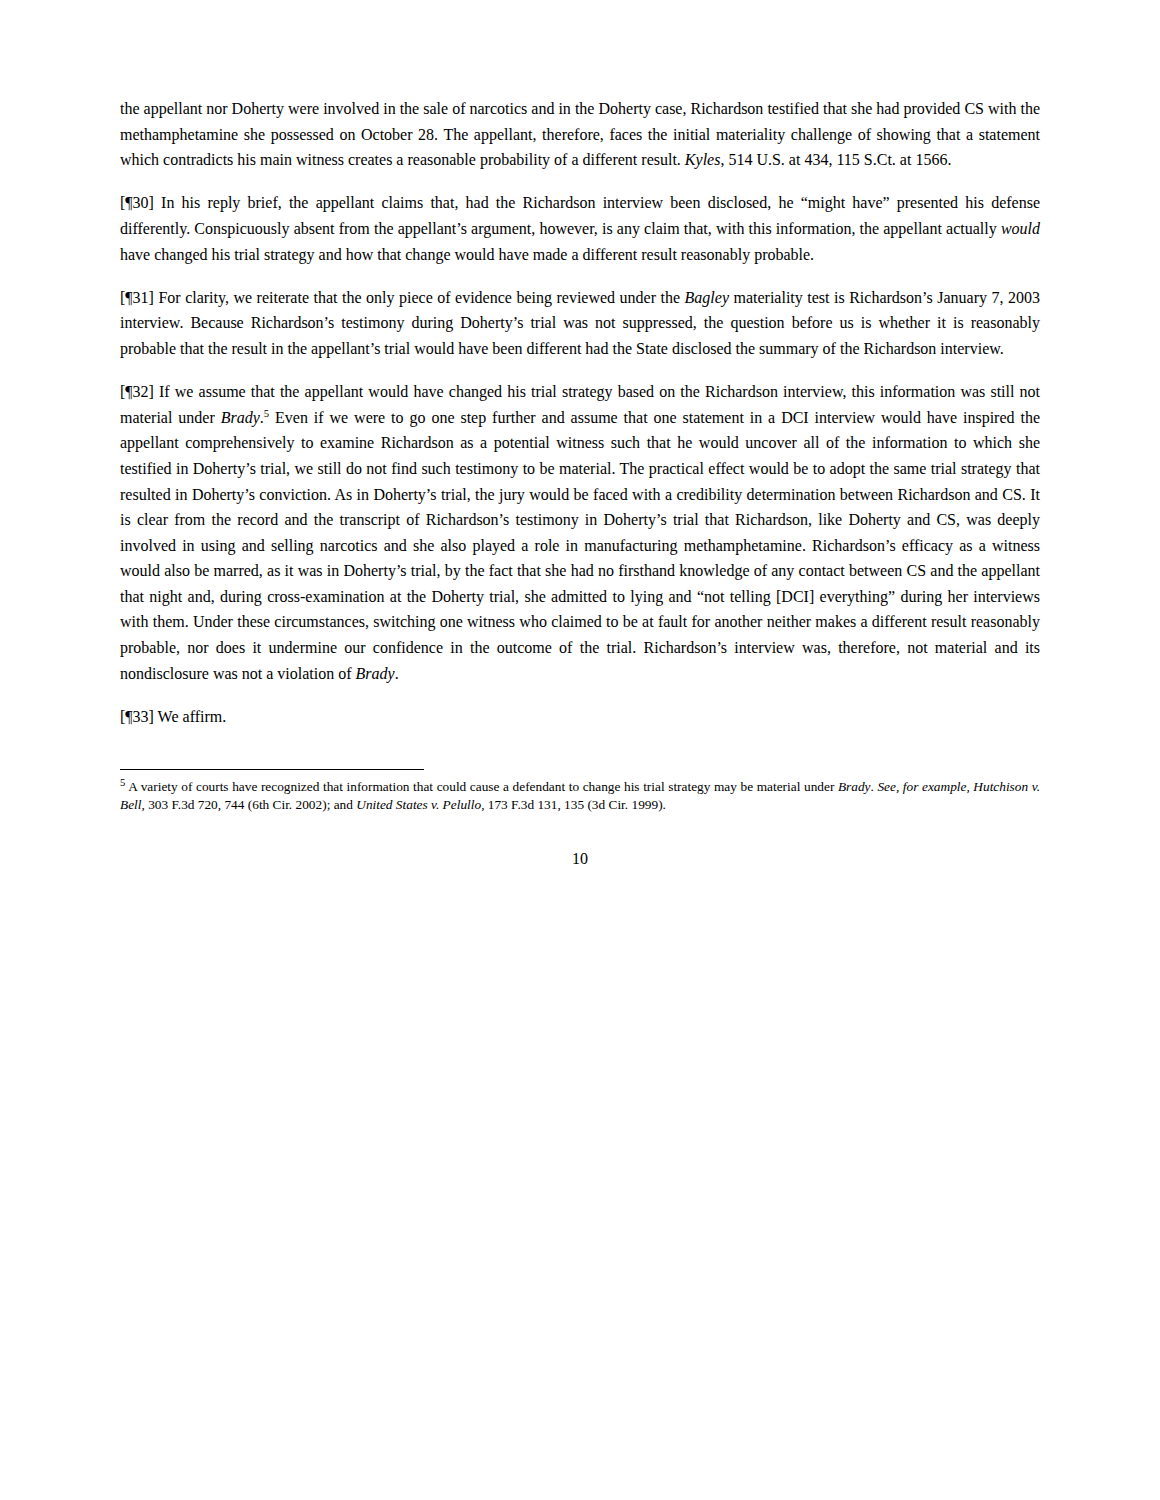the appellant nor Doherty were involved in the sale of narcotics and in the Doherty case, Richardson testified that she had provided CS with the methamphetamine she possessed on October 28. The appellant, therefore, faces the initial materiality challenge of showing that a statement which contradicts his main witness creates a reasonable probability of a different result. Kyles, 514 U.S. at 434, 115 S.Ct. at 1566.
[¶30] In his reply brief, the appellant claims that, had the Richardson interview been disclosed, he “might have” presented his defense differently. Conspicuously absent from the appellant’s argument, however, is any claim that, with this information, the appellant actually would have changed his trial strategy and how that change would have made a different result reasonably probable.
[¶31] For clarity, we reiterate that the only piece of evidence being reviewed under the Bagley materiality test is Richardson’s January 7, 2003 interview. Because Richardson’s testimony during Doherty’s trial was not suppressed, the question before us is whether it is reasonably probable that the result in the appellant’s trial would have been different had the State disclosed the summary of the Richardson interview.
[¶32] If we assume that the appellant would have changed his trial strategy based on the Richardson interview, this information was still not material under Brady.5 Even if we were to go one step further and assume that one statement in a DCI interview would have inspired the appellant comprehensively to examine Richardson as a potential witness such that he would uncover all of the information to which she testified in Doherty’s trial, we still do not find such testimony to be material. The practical effect would be to adopt the same trial strategy that resulted in Doherty’s conviction. As in Doherty’s trial, the jury would be faced with a credibility determination between Richardson and CS. It is clear from the record and the transcript of Richardson’s testimony in Doherty’s trial that Richardson, like Doherty and CS, was deeply involved in using and selling narcotics and she also played a role in manufacturing methamphetamine. Richardson’s efficacy as a witness would also be marred, as it was in Doherty’s trial, by the fact that she had no firsthand knowledge of any contact between CS and the appellant that night and, during cross-examination at the Doherty trial, she admitted to lying and “not telling [DCI] everything” during her interviews with them. Under these circumstances, switching one witness who claimed to be at fault for another neither makes a different result reasonably probable, nor does it undermine our confidence in the outcome of the trial. Richardson’s interview was, therefore, not material and its nondisclosure was not a violation of Brady.
[¶33] We affirm.
5 A variety of courts have recognized that information that could cause a defendant to change his trial strategy may be material under Brady. See, for example, Hutchison v. Bell, 303 F.3d 720, 744 (6th Cir. 2002); and United States v. Pelullo, 173 F.3d 131, 135 (3d Cir. 1999).
10